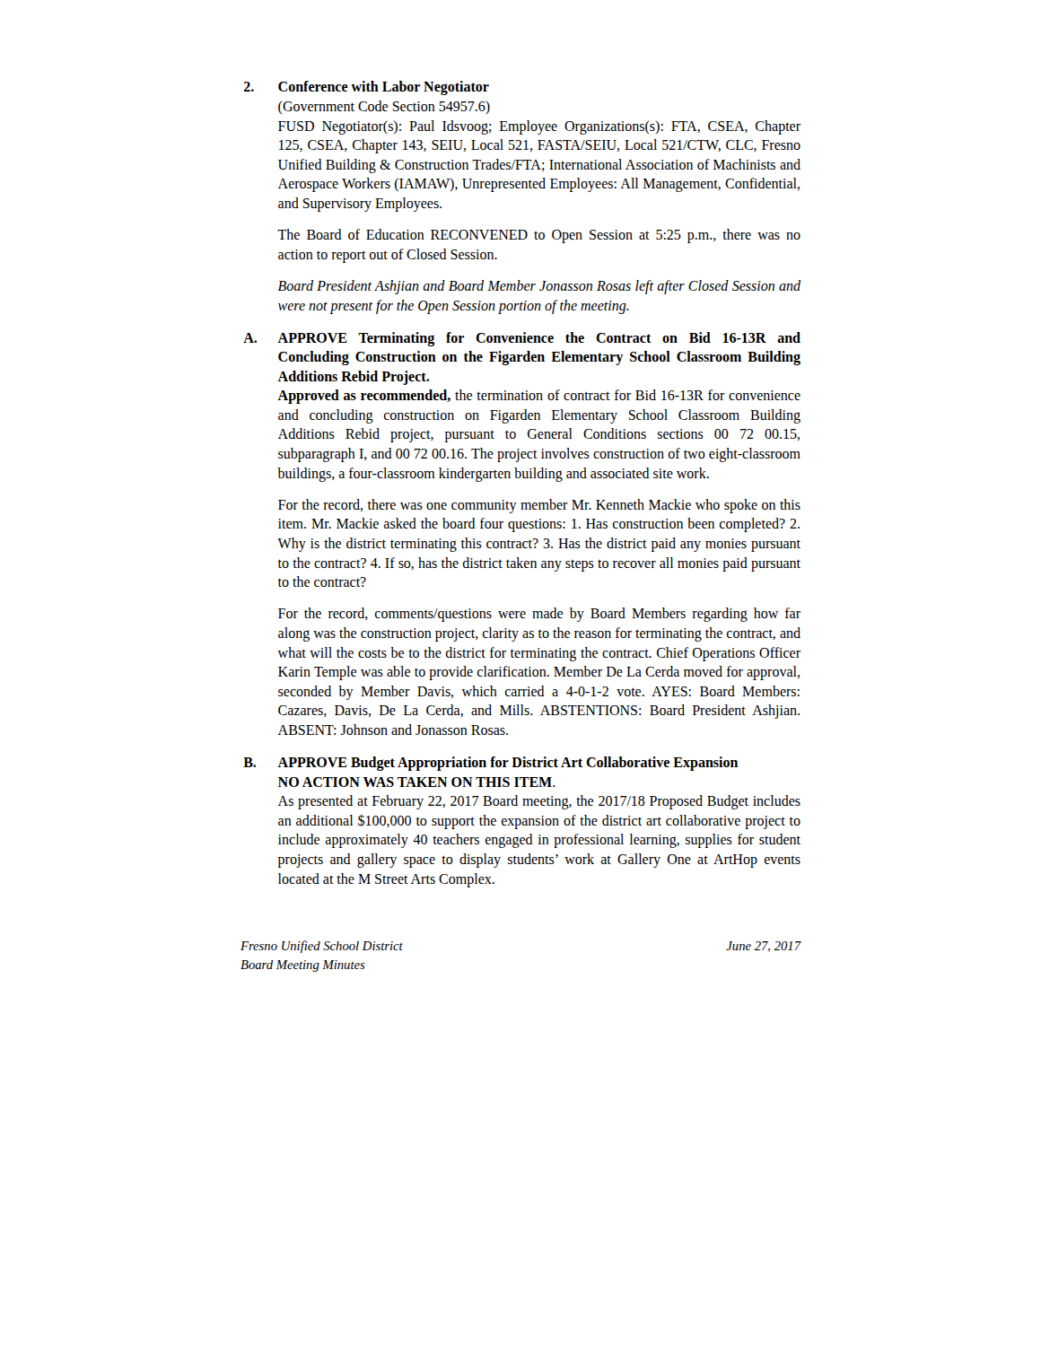2.
Conference with Labor Negotiator
(Government Code Section 54957.6)
FUSD Negotiator(s): Paul Idsvoog; Employee Organizations(s): FTA, CSEA, Chapter 125, CSEA, Chapter 143, SEIU, Local 521, FASTA/SEIU, Local 521/CTW, CLC, Fresno Unified Building & Construction Trades/FTA; International Association of Machinists and Aerospace Workers (IAMAW), Unrepresented Employees: All Management, Confidential, and Supervisory Employees.
The Board of Education RECONVENED to Open Session at 5:25 p.m., there was no action to report out of Closed Session.
Board President Ashjian and Board Member Jonasson Rosas left after Closed Session and were not present for the Open Session portion of the meeting.
A.
APPROVE Terminating for Convenience the Contract on Bid 16-13R and Concluding Construction on the Figarden Elementary School Classroom Building Additions Rebid Project.
Approved as recommended, the termination of contract for Bid 16-13R for convenience and concluding construction on Figarden Elementary School Classroom Building Additions Rebid project, pursuant to General Conditions sections 00 72 00.15, subparagraph I, and 00 72 00.16. The project involves construction of two eight-classroom buildings, a four-classroom kindergarten building and associated site work.
For the record, there was one community member Mr. Kenneth Mackie who spoke on this item. Mr. Mackie asked the board four questions: 1. Has construction been completed? 2. Why is the district terminating this contract? 3. Has the district paid any monies pursuant to the contract? 4. If so, has the district taken any steps to recover all monies paid pursuant to the contract?
For the record, comments/questions were made by Board Members regarding how far along was the construction project, clarity as to the reason for terminating the contract, and what will the costs be to the district for terminating the contract. Chief Operations Officer Karin Temple was able to provide clarification. Member De La Cerda moved for approval, seconded by Member Davis, which carried a 4-0-1-2 vote. AYES: Board Members: Cazares, Davis, De La Cerda, and Mills. ABSTENTIONS: Board President Ashjian. ABSENT: Johnson and Jonasson Rosas.
B.
APPROVE Budget Appropriation for District Art Collaborative Expansion
NO ACTION WAS TAKEN ON THIS ITEM.
As presented at February 22, 2017 Board meeting, the 2017/18 Proposed Budget includes an additional $100,000 to support the expansion of the district art collaborative project to include approximately 40 teachers engaged in professional learning, supplies for student projects and gallery space to display students’ work at Gallery One at ArtHop events located at the M Street Arts Complex.
Fresno Unified School District
June 27, 2017
Board Meeting Minutes